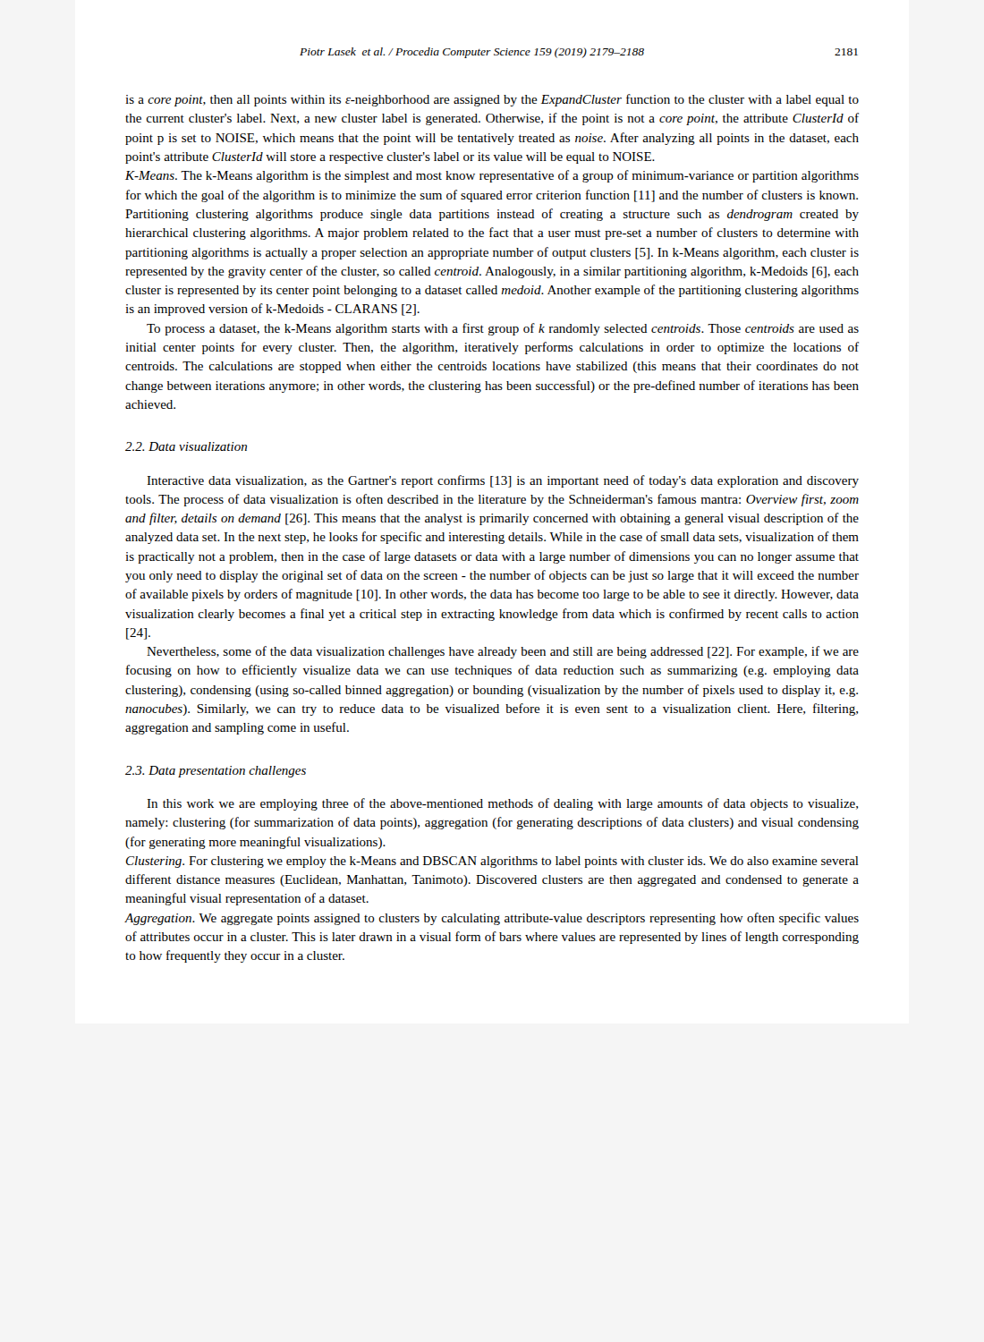Piotr Lasek et al. / Procedia Computer Science 159 (2019) 2179–2188 2181
is a core point, then all points within its ε-neighborhood are assigned by the ExpandCluster function to the cluster with a label equal to the current cluster's label. Next, a new cluster label is generated. Otherwise, if the point is not a core point, the attribute ClusterId of point p is set to NOISE, which means that the point will be tentatively treated as noise. After analyzing all points in the dataset, each point's attribute ClusterId will store a respective cluster's label or its value will be equal to NOISE.
K-Means. The k-Means algorithm is the simplest and most know representative of a group of minimum-variance or partition algorithms for which the goal of the algorithm is to minimize the sum of squared error criterion function [11] and the number of clusters is known. Partitioning clustering algorithms produce single data partitions instead of creating a structure such as dendrogram created by hierarchical clustering algorithms. A major problem related to the fact that a user must pre-set a number of clusters to determine with partitioning algorithms is actually a proper selection an appropriate number of output clusters [5]. In k-Means algorithm, each cluster is represented by the gravity center of the cluster, so called centroid. Analogously, in a similar partitioning algorithm, k-Medoids [6], each cluster is represented by its center point belonging to a dataset called medoid. Another example of the partitioning clustering algorithms is an improved version of k-Medoids - CLARANS [2].
To process a dataset, the k-Means algorithm starts with a first group of k randomly selected centroids. Those centroids are used as initial center points for every cluster. Then, the algorithm, iteratively performs calculations in order to optimize the locations of centroids. The calculations are stopped when either the centroids locations have stabilized (this means that their coordinates do not change between iterations anymore; in other words, the clustering has been successful) or the pre-defined number of iterations has been achieved.
2.2. Data visualization
Interactive data visualization, as the Gartner's report confirms [13] is an important need of today's data exploration and discovery tools. The process of data visualization is often described in the literature by the Schneiderman's famous mantra: Overview first, zoom and filter, details on demand [26]. This means that the analyst is primarily concerned with obtaining a general visual description of the analyzed data set. In the next step, he looks for specific and interesting details. While in the case of small data sets, visualization of them is practically not a problem, then in the case of large datasets or data with a large number of dimensions you can no longer assume that you only need to display the original set of data on the screen - the number of objects can be just so large that it will exceed the number of available pixels by orders of magnitude [10]. In other words, the data has become too large to be able to see it directly. However, data visualization clearly becomes a final yet a critical step in extracting knowledge from data which is confirmed by recent calls to action [24].
Nevertheless, some of the data visualization challenges have already been and still are being addressed [22]. For example, if we are focusing on how to efficiently visualize data we can use techniques of data reduction such as summarizing (e.g. employing data clustering), condensing (using so-called binned aggregation) or bounding (visualization by the number of pixels used to display it, e.g. nanocubes). Similarly, we can try to reduce data to be visualized before it is even sent to a visualization client. Here, filtering, aggregation and sampling come in useful.
2.3. Data presentation challenges
In this work we are employing three of the above-mentioned methods of dealing with large amounts of data objects to visualize, namely: clustering (for summarization of data points), aggregation (for generating descriptions of data clusters) and visual condensing (for generating more meaningful visualizations).
Clustering. For clustering we employ the k-Means and DBSCAN algorithms to label points with cluster ids. We do also examine several different distance measures (Euclidean, Manhattan, Tanimoto). Discovered clusters are then aggregated and condensed to generate a meaningful visual representation of a dataset.
Aggregation. We aggregate points assigned to clusters by calculating attribute-value descriptors representing how often specific values of attributes occur in a cluster. This is later drawn in a visual form of bars where values are represented by lines of length corresponding to how frequently they occur in a cluster.